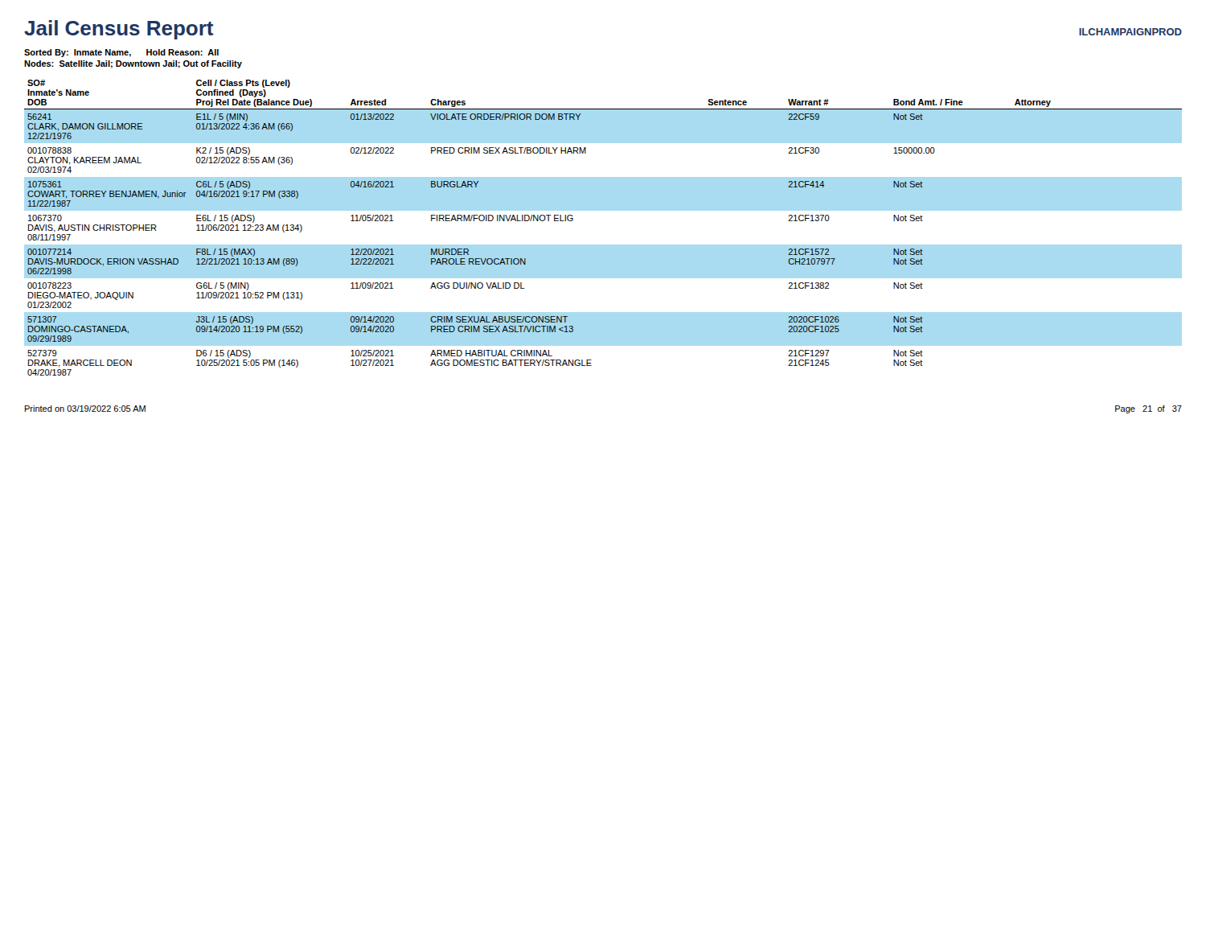ILCHAMPAIGNPROD
Jail Census Report
Sorted By: Inmate Name, Hold Reason: All
Nodes: Satellite Jail; Downtown Jail; Out of Facility
| SO# Inmate's Name DOB | Cell / Class Pts (Level) Confined (Days) Proj Rel Date (Balance Due) | Arrested | Charges | Sentence | Warrant # | Bond Amt. / Fine | Attorney |
| --- | --- | --- | --- | --- | --- | --- | --- |
| 56241 CLARK, DAMON GILLMORE 12/21/1976 | E1L / 5 (MIN) 01/13/2022 4:36 AM (66) | 01/13/2022 | VIOLATE ORDER/PRIOR DOM BTRY | | 22CF59 | Not Set | |
| 001078838 CLAYTON, KAREEM JAMAL 02/03/1974 | K2 / 15 (ADS) 02/12/2022 8:55 AM (36) | 02/12/2022 | PRED CRIM SEX ASLT/BODILY HARM | | 21CF30 | 150000.00 | |
| 1075361 COWART, TORREY BENJAMEN, Junior 11/22/1987 | C6L / 5 (ADS) 04/16/2021 9:17 PM (338) | 04/16/2021 | BURGLARY | | 21CF414 | Not Set | |
| 1067370 DAVIS, AUSTIN CHRISTOPHER 08/11/1997 | E6L / 15 (ADS) 11/06/2021 12:23 AM (134) | 11/05/2021 | FIREARM/FOID INVALID/NOT ELIG | | 21CF1370 | Not Set | |
| 001077214 DAVIS-MURDOCK, ERION VASSHAD 06/22/1998 | F8L / 15 (MAX) 12/21/2021 10:13 AM (89) | 12/20/2021 12/22/2021 | MURDER PAROLE REVOCATION | | 21CF1572 CH2107977 | Not Set Not Set | |
| 001078223 DIEGO-MATEO, JOAQUIN 01/23/2002 | G6L / 5 (MIN) 11/09/2021 10:52 PM (131) | 11/09/2021 | AGG DUI/NO VALID DL | | 21CF1382 | Not Set | |
| 571307 DOMINGO-CASTANEDA, 09/29/1989 | J3L / 15 (ADS) 09/14/2020 11:19 PM (552) | 09/14/2020 09/14/2020 | CRIM SEXUAL ABUSE/CONSENT PRED CRIM SEX ASLT/VICTIM <13 | | 2020CF1026 2020CF1025 | Not Set Not Set | |
| 527379 DRAKE, MARCELL DEON 04/20/1987 | D6 / 15 (ADS) 10/25/2021 5:05 PM (146) | 10/25/2021 10/27/2021 | ARMED HABITUAL CRIMINAL AGG DOMESTIC BATTERY/STRANGLE | | 21CF1297 21CF1245 | Not Set Not Set | |
Printed on 03/19/2022 6:05 AM
Page 21 of 37